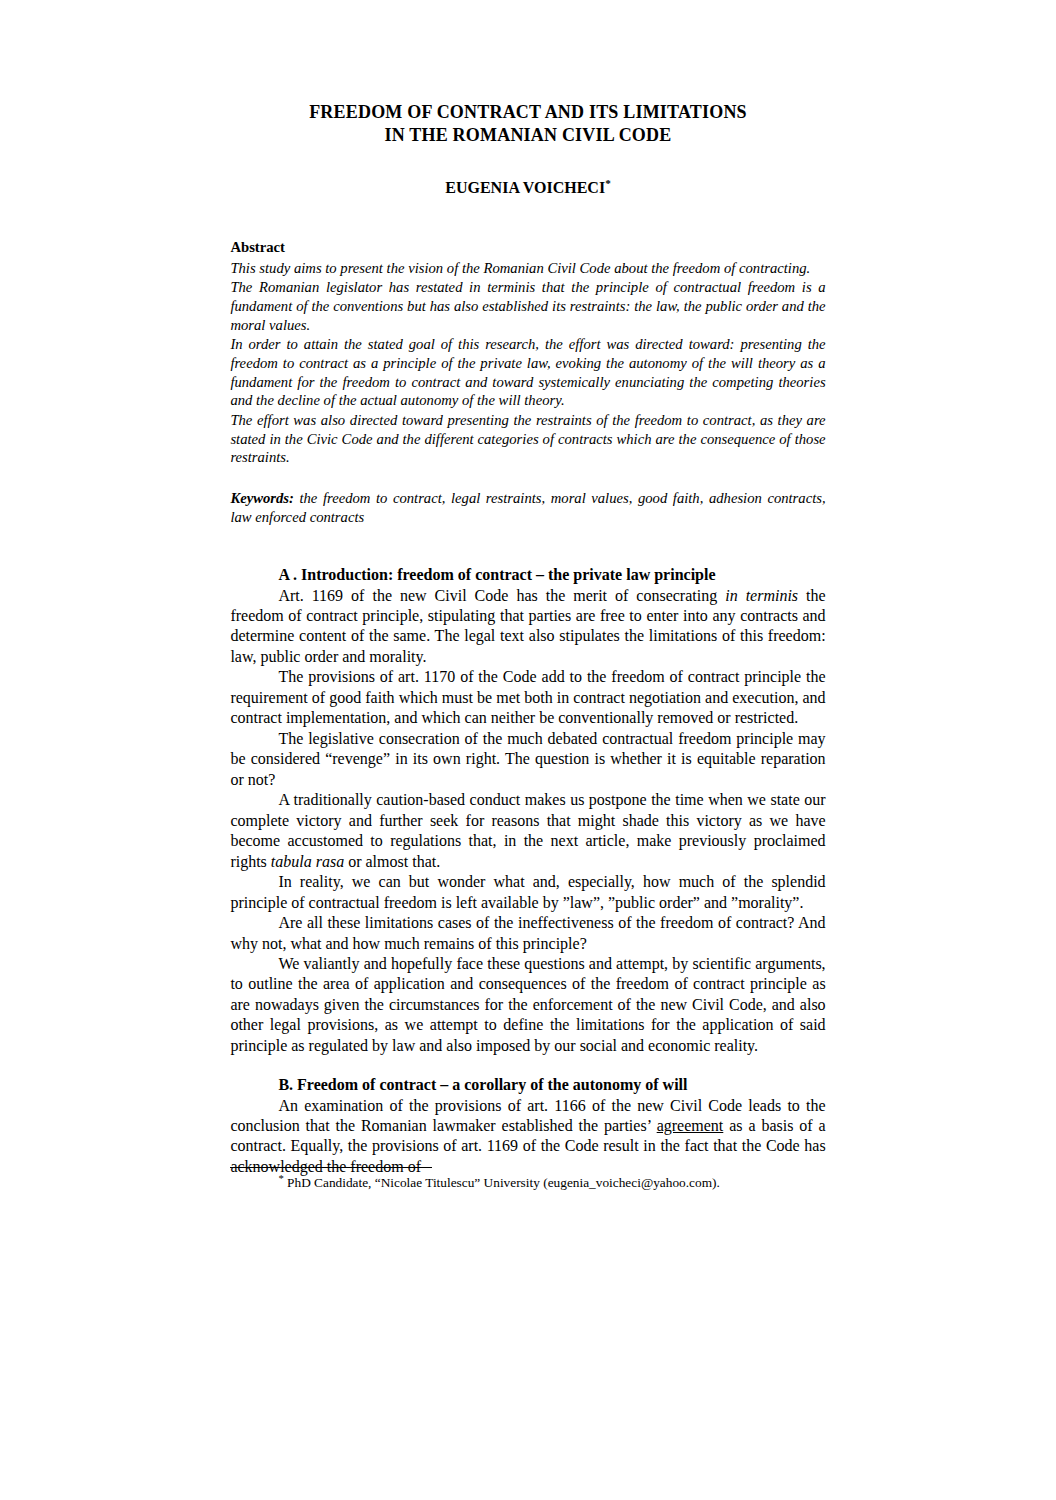Freedom of Contract and Its Limitations
in the Romanian Civil Code
EUGENIA VOICHECI*
Abstract
This study aims to present the vision of the Romanian Civil Code about the freedom of contracting.
The Romanian legislator has restated in terminis that the principle of contractual freedom is a fundament of the conventions but has also established its restraints: the law, the public order and the moral values.
In order to attain the stated goal of this research, the effort was directed toward: presenting the freedom to contract as a principle of the private law, evoking the autonomy of the will theory as a fundament for the freedom to contract and toward systemically enunciating the competing theories and the decline of the actual autonomy of the will theory.
The effort was also directed toward presenting the restraints of the freedom to contract, as they are stated in the Civic Code and the different categories of contracts which are the consequence of those restraints.
Keywords: the freedom to contract, legal restraints, moral values, good faith, adhesion contracts, law enforced contracts
A . Introduction: freedom of contract – the private law principle
Art. 1169 of the new Civil Code has the merit of consecrating in terminis the freedom of contract principle, stipulating that parties are free to enter into any contracts and determine content of the same. The legal text also stipulates the limitations of this freedom: law, public order and morality.
The provisions of art. 1170 of the Code add to the freedom of contract principle the requirement of good faith which must be met both in contract negotiation and execution, and contract implementation, and which can neither be conventionally removed or restricted.
The legislative consecration of the much debated contractual freedom principle may be considered “revenge” in its own right. The question is whether it is equitable reparation or not?
A traditionally caution-based conduct makes us postpone the time when we state our complete victory and further seek for reasons that might shade this victory as we have become accustomed to regulations that, in the next article, make previously proclaimed rights tabula rasa or almost that.
In reality, we can but wonder what and, especially, how much of the splendid principle of contractual freedom is left available by ”law”, ”public order” and ”morality”.
Are all these limitations cases of the ineffectiveness of the freedom of contract? And why not, what and how much remains of this principle?
We valiantly and hopefully face these questions and attempt, by scientific arguments, to outline the area of application and consequences of the freedom of contract principle as are nowadays given the circumstances for the enforcement of the new Civil Code, and also other legal provisions, as we attempt to define the limitations for the application of said principle as regulated by law and also imposed by our social and economic reality.
B. Freedom of contract – a corollary of the autonomy of will
An examination of the provisions of art. 1166 of the new Civil Code leads to the conclusion that the Romanian lawmaker established the parties’ agreement as a basis of a contract. Equally, the provisions of art. 1169 of the Code result in the fact that the Code has acknowledged the freedom of
* PhD Candidate, “Nicolae Titulescu” University (eugenia_voicheci@yahoo.com).